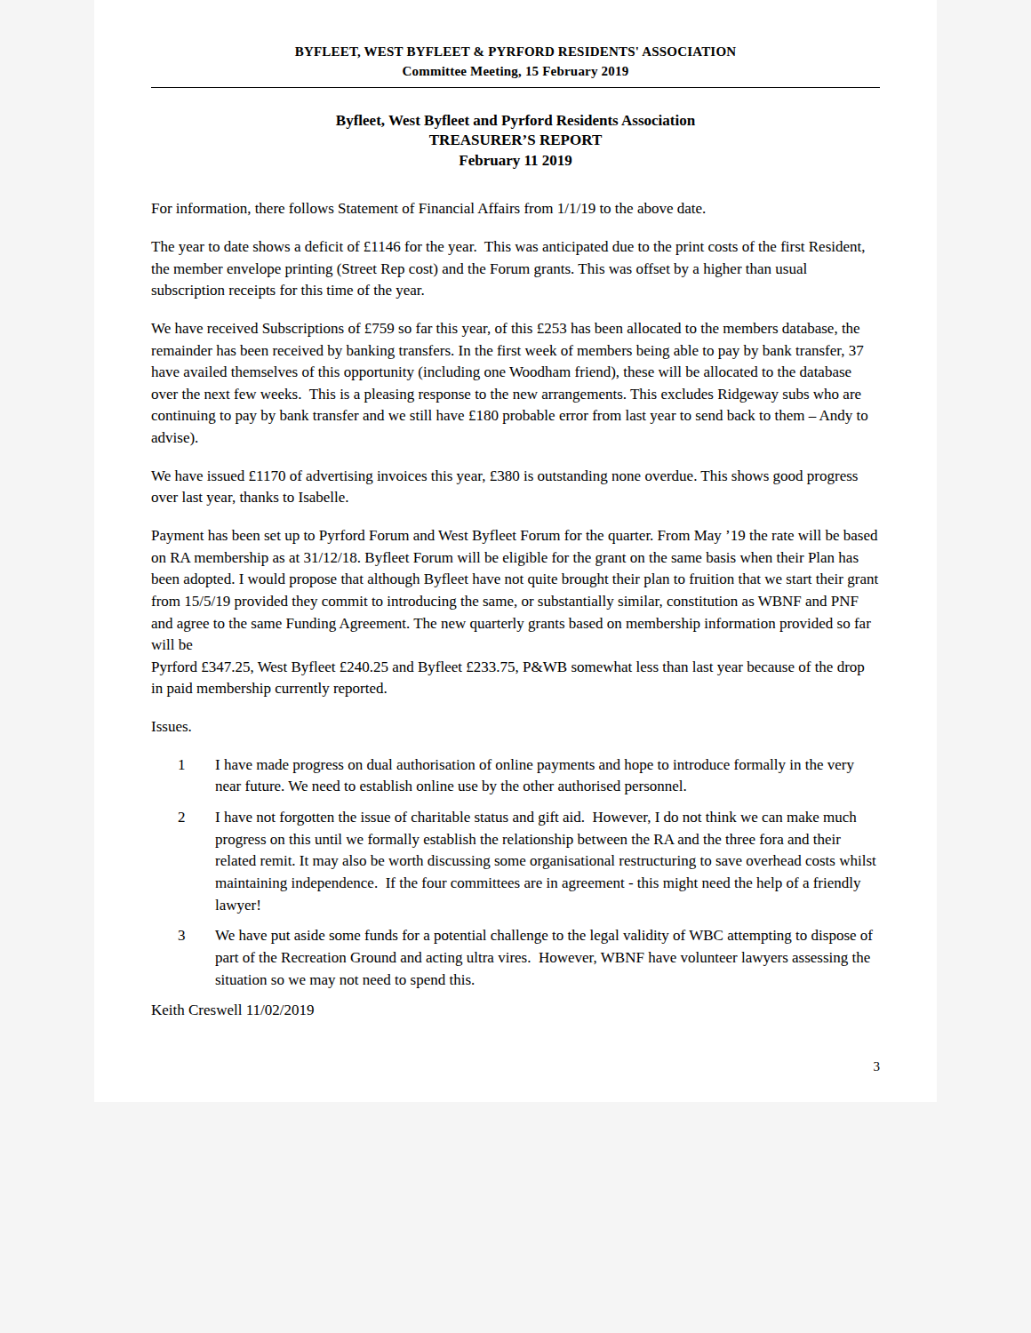BYFLEET, WEST BYFLEET & PYRFORD RESIDENTS' ASSOCIATION Committee Meeting, 15 February 2019
Byfleet, West Byfleet and Pyrford Residents Association TREASURER’S REPORT February 11 2019
For information, there follows Statement of Financial Affairs from 1/1/19 to the above date.
The year to date shows a deficit of £1146 for the year. This was anticipated due to the print costs of the first Resident, the member envelope printing (Street Rep cost) and the Forum grants. This was offset by a higher than usual subscription receipts for this time of the year.
We have received Subscriptions of £759 so far this year, of this £253 has been allocated to the members database, the remainder has been received by banking transfers. In the first week of members being able to pay by bank transfer, 37 have availed themselves of this opportunity (including one Woodham friend), these will be allocated to the database over the next few weeks. This is a pleasing response to the new arrangements. This excludes Ridgeway subs who are continuing to pay by bank transfer and we still have £180 probable error from last year to send back to them – Andy to advise).
We have issued £1170 of advertising invoices this year, £380 is outstanding none overdue. This shows good progress over last year, thanks to Isabelle.
Payment has been set up to Pyrford Forum and West Byfleet Forum for the quarter. From May ’19 the rate will be based on RA membership as at 31/12/18. Byfleet Forum will be eligible for the grant on the same basis when their Plan has been adopted. I would propose that although Byfleet have not quite brought their plan to fruition that we start their grant from 15/5/19 provided they commit to introducing the same, or substantially similar, constitution as WBNF and PNF and agree to the same Funding Agreement. The new quarterly grants based on membership information provided so far will be
Pyrford £347.25, West Byfleet £240.25 and Byfleet £233.75, P&WB somewhat less than last year because of the drop in paid membership currently reported.
Issues.
I have made progress on dual authorisation of online payments and hope to introduce formally in the very near future. We need to establish online use by the other authorised personnel.
I have not forgotten the issue of charitable status and gift aid. However, I do not think we can make much progress on this until we formally establish the relationship between the RA and the three fora and their related remit. It may also be worth discussing some organisational restructuring to save overhead costs whilst maintaining independence. If the four committees are in agreement - this might need the help of a friendly lawyer!
We have put aside some funds for a potential challenge to the legal validity of WBC attempting to dispose of part of the Recreation Ground and acting ultra vires. However, WBNF have volunteer lawyers assessing the situation so we may not need to spend this.
Keith Creswell 11/02/2019
3